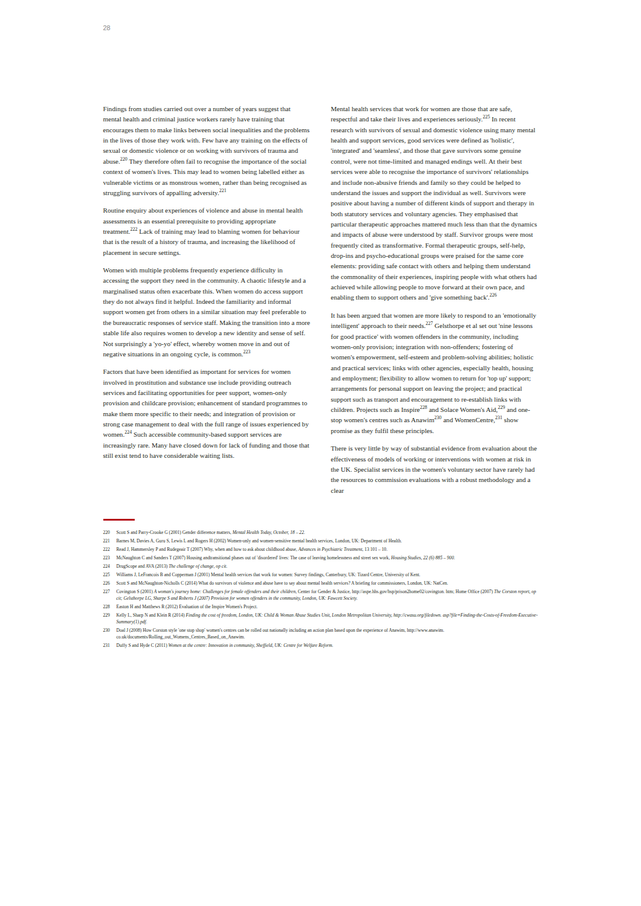28
Findings from studies carried out over a number of years suggest that mental health and criminal justice workers rarely have training that encourages them to make links between social inequalities and the problems in the lives of those they work with. Few have any training on the effects of sexual or domestic violence or on working with survivors of trauma and abuse.220 They therefore often fail to recognise the importance of the social context of women's lives. This may lead to women being labelled either as vulnerable victims or as monstrous women, rather than being recognised as struggling survivors of appalling adversity.221
Routine enquiry about experiences of violence and abuse in mental health assessments is an essential prerequisite to providing appropriate treatment.222 Lack of training may lead to blaming women for behaviour that is the result of a history of trauma, and increasing the likelihood of placement in secure settings.
Women with multiple problems frequently experience difficulty in accessing the support they need in the community. A chaotic lifestyle and a marginalised status often exacerbate this. When women do access support they do not always find it helpful. Indeed the familiarity and informal support women get from others in a similar situation may feel preferable to the bureaucratic responses of service staff. Making the transition into a more stable life also requires women to develop a new identity and sense of self. Not surprisingly a 'yo-yo' effect, whereby women move in and out of negative situations in an ongoing cycle, is common.223
Factors that have been identified as important for services for women involved in prostitution and substance use include providing outreach services and facilitating opportunities for peer support, women-only provision and childcare provision; enhancement of standard programmes to make them more specific to their needs; and integration of provision or strong case management to deal with the full range of issues experienced by women.224 Such accessible community-based support services are increasingly rare. Many have closed down for lack of funding and those that still exist tend to have considerable waiting lists.
Mental health services that work for women are those that are safe, respectful and take their lives and experiences seriously.225 In recent research with survivors of sexual and domestic violence using many mental health and support services, good services were defined as 'holistic', 'integrated' and 'seamless', and those that gave survivors some genuine control, were not time-limited and managed endings well. At their best services were able to recognise the importance of survivors' relationships and include non-abusive friends and family so they could be helped to understand the issues and support the individual as well. Survivors were positive about having a number of different kinds of support and therapy in both statutory services and voluntary agencies. They emphasised that particular therapeutic approaches mattered much less than that the dynamics and impacts of abuse were understood by staff. Survivor groups were most frequently cited as transformative. Formal therapeutic groups, self-help, drop-ins and psycho-educational groups were praised for the same core elements: providing safe contact with others and helping them understand the commonality of their experiences, inspiring people with what others had achieved while allowing people to move forward at their own pace, and enabling them to support others and 'give something back'.226
It has been argued that women are more likely to respond to an 'emotionally intelligent' approach to their needs.227 Gelsthorpe et al set out 'nine lessons for good practice' with women offenders in the community, including women-only provision; integration with non-offenders; fostering of women's empowerment, self-esteem and problem-solving abilities; holistic and practical services; links with other agencies, especially health, housing and employment; flexibility to allow women to return for 'top up' support; arrangements for personal support on leaving the project; and practical support such as transport and encouragement to re-establish links with children. Projects such as Inspire228 and Solace Women's Aid,229 and one-stop women's centres such as Anawim230 and WomenCentre,231 show promise as they fulfil these principles.
There is very little by way of substantial evidence from evaluation about the effectiveness of models of working or interventions with women at risk in the UK. Specialist services in the women's voluntary sector have rarely had the resources to commission evaluations with a robust methodology and a clear
Scott S and Parry-Crooke G (2001) Gender difference matters, Mental Health Today, October, 18 – 22.
Barnes M, Davies A, Guru S, Lewis L and Rogers H (2002) Women-only and women-sensitive mental health services, London, UK: Department of Health.
Read J, Hammersley P and Rudegeair T (2007) Why, when and how to ask about childhood abuse, Advances in Psychiatric Treatment, 13 101 – 10.
McNaughton C and Sanders T (2007) Housing andtransitional phases out of 'disordered' lives: The case of leaving homelessness and street sex work, Housing Studies, 22 (6) 885 – 900.
DrugScope and AVA (2013) The challenge of change, op cit.
Williams J, LeFrancois B and Copperman J (2001) Mental health services that work for women: Survey findings, Canterbury, UK: Tizard Centre, University of Kent.
Scott S and McNaughton-Nicholls C (2014) What do survivors of violence and abuse have to say about mental health services? A briefing for commissioners, London, UK: NatCen.
Covington S (2001) A woman's journey home: Challenges for female offenders and their children, Center for Gender & Justice, http://aspe.hhs.gov/hsp/prison2home02/covington. htm; Home Office (2007) The Corston report, op cit; Gelsthorpe LG, Sharpe S and Roberts J (2007) Provision for women offenders in the community, London, UK: Fawcett Society.
Easton H and Matthews R (2012) Evaluation of the Inspire Women's Project.
Kelly L, Sharp N and Klein R (2014) Finding the cost of freedom, London, UK: Child & Woman Abuse Studies Unit, London Metropolitan University, http://cwasu.org/filedown. asp?file=Finding-the-Costs-of-Freedom-Executive-Summary(1).pdf.
Doal J (2008) How Corston style 'one stop shop' women's centres can be rolled out nationally including an action plan based upon the experience of Anawim, http://www.anawim. co.uk/documents/Rolling_out_Womens_Centres_Based_on_Anawim.
Duffy S and Hyde C (2011) Women at the centre: Innovation in community, Sheffield, UK: Centre for Welfare Reform.